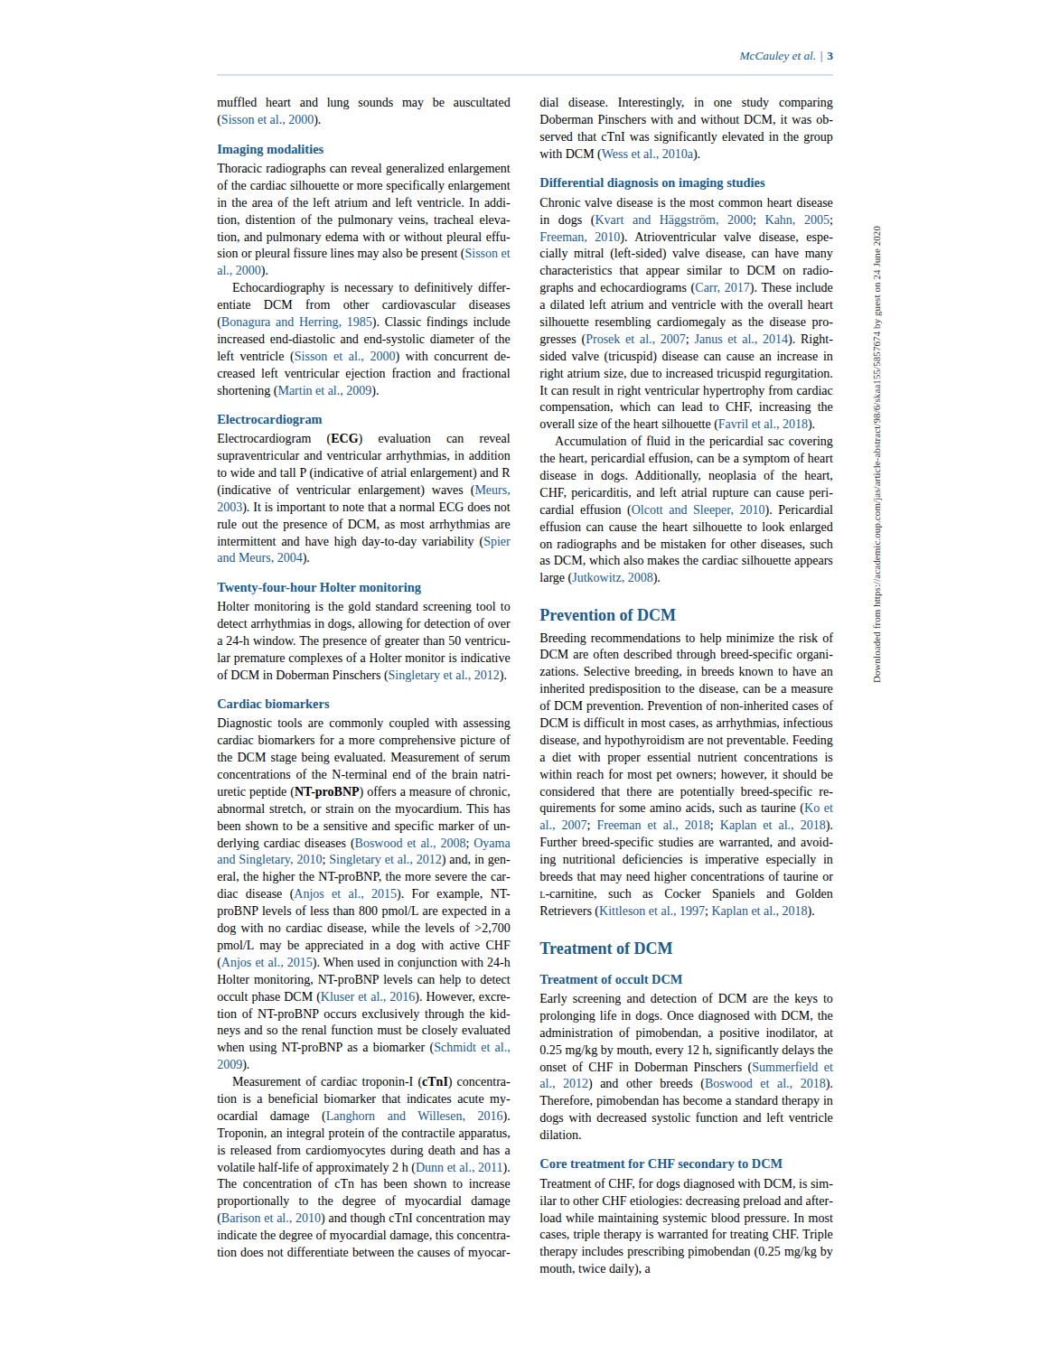McCauley et al.|3
Downloaded from https://academic.oup.com/jas/article-abstract/98/6/skaa155/5857674 by guest on 24 June 2020
muffled heart and lung sounds may be auscultated (Sisson et al., 2000).
Imaging modalities
Thoracic radiographs can reveal generalized enlargement of the cardiac silhouette or more specifically enlargement in the area of the left atrium and left ventricle. In addition, distention of the pulmonary veins, tracheal elevation, and pulmonary edema with or without pleural effusion or pleural fissure lines may also be present (Sisson et al., 2000).
Echocardiography is necessary to definitively differentiate DCM from other cardiovascular diseases (Bonagura and Herring, 1985). Classic findings include increased end-diastolic and end-systolic diameter of the left ventricle (Sisson et al., 2000) with concurrent decreased left ventricular ejection fraction and fractional shortening (Martin et al., 2009).
Electrocardiogram
Electrocardiogram (ECG) evaluation can reveal supraventricular and ventricular arrhythmias, in addition to wide and tall P (indicative of atrial enlargement) and R (indicative of ventricular enlargement) waves (Meurs, 2003). It is important to note that a normal ECG does not rule out the presence of DCM, as most arrhythmias are intermittent and have high day-to-day variability (Spier and Meurs, 2004).
Twenty-four-hour Holter monitoring
Holter monitoring is the gold standard screening tool to detect arrhythmias in dogs, allowing for detection of over a 24-h window. The presence of greater than 50 ventricular premature complexes of a Holter monitor is indicative of DCM in Doberman Pinschers (Singletary et al., 2012).
Cardiac biomarkers
Diagnostic tools are commonly coupled with assessing cardiac biomarkers for a more comprehensive picture of the DCM stage being evaluated. Measurement of serum concentrations of the N-terminal end of the brain natriuretic peptide (NT-proBNP) offers a measure of chronic, abnormal stretch, or strain on the myocardium. This has been shown to be a sensitive and specific marker of underlying cardiac diseases (Boswood et al., 2008; Oyama and Singletary, 2010; Singletary et al., 2012) and, in general, the higher the NT-proBNP, the more severe the cardiac disease (Anjos et al., 2015). For example, NT-proBNP levels of less than 800 pmol/L are expected in a dog with no cardiac disease, while the levels of >2,700 pmol/L may be appreciated in a dog with active CHF (Anjos et al., 2015). When used in conjunction with 24-h Holter monitoring, NT-proBNP levels can help to detect occult phase DCM (Kluser et al., 2016). However, excretion of NT-proBNP occurs exclusively through the kidneys and so the renal function must be closely evaluated when using NT-proBNP as a biomarker (Schmidt et al., 2009).
Measurement of cardiac troponin-I (cTnI) concentration is a beneficial biomarker that indicates acute myocardial damage (Langhorn and Willesen, 2016). Troponin, an integral protein of the contractile apparatus, is released from cardiomyocytes during death and has a volatile half-life of approximately 2 h (Dunn et al., 2011). The concentration of cTn has been shown to increase proportionally to the degree of myocardial damage (Barison et al., 2010) and though cTnI concentration may indicate the degree of myocardial damage, this concentration does not differentiate between the causes of myocardial disease. Interestingly, in one study comparing Doberman Pinschers with and without DCM, it was observed that cTnI was significantly elevated in the group with DCM (Wess et al., 2010a).
Differential diagnosis on imaging studies
Chronic valve disease is the most common heart disease in dogs (Kvart and Häggström, 2000; Kahn, 2005; Freeman, 2010). Atrioventricular valve disease, especially mitral (left-sided) valve disease, can have many characteristics that appear similar to DCM on radiographs and echocardiograms (Carr, 2017). These include a dilated left atrium and ventricle with the overall heart silhouette resembling cardiomegaly as the disease progresses (Prosek et al., 2007; Janus et al., 2014). Right-sided valve (tricuspid) disease can cause an increase in right atrium size, due to increased tricuspid regurgitation. It can result in right ventricular hypertrophy from cardiac compensation, which can lead to CHF, increasing the overall size of the heart silhouette (Favril et al., 2018).
Accumulation of fluid in the pericardial sac covering the heart, pericardial effusion, can be a symptom of heart disease in dogs. Additionally, neoplasia of the heart, CHF, pericarditis, and left atrial rupture can cause pericardial effusion (Olcott and Sleeper, 2010). Pericardial effusion can cause the heart silhouette to look enlarged on radiographs and be mistaken for other diseases, such as DCM, which also makes the cardiac silhouette appears large (Jutkowitz, 2008).
Prevention of DCM
Breeding recommendations to help minimize the risk of DCM are often described through breed-specific organizations. Selective breeding, in breeds known to have an inherited predisposition to the disease, can be a measure of DCM prevention. Prevention of non-inherited cases of DCM is difficult in most cases, as arrhythmias, infectious disease, and hypothyroidism are not preventable. Feeding a diet with proper essential nutrient concentrations is within reach for most pet owners; however, it should be considered that there are potentially breed-specific requirements for some amino acids, such as taurine (Ko et al., 2007; Freeman et al., 2018; Kaplan et al., 2018). Further breed-specific studies are warranted, and avoiding nutritional deficiencies is imperative especially in breeds that may need higher concentrations of taurine or l-carnitine, such as Cocker Spaniels and Golden Retrievers (Kittleson et al., 1997; Kaplan et al., 2018).
Treatment of DCM
Treatment of occult DCM
Early screening and detection of DCM are the keys to prolonging life in dogs. Once diagnosed with DCM, the administration of pimobendan, a positive inodilator, at 0.25 mg/kg by mouth, every 12 h, significantly delays the onset of CHF in Doberman Pinschers (Summerfield et al., 2012) and other breeds (Boswood et al., 2018). Therefore, pimobendan has become a standard therapy in dogs with decreased systolic function and left ventricle dilation.
Core treatment for CHF secondary to DCM
Treatment of CHF, for dogs diagnosed with DCM, is similar to other CHF etiologies: decreasing preload and afterload while maintaining systemic blood pressure. In most cases, triple therapy is warranted for treating CHF. Triple therapy includes prescribing pimobendan (0.25 mg/kg by mouth, twice daily), a